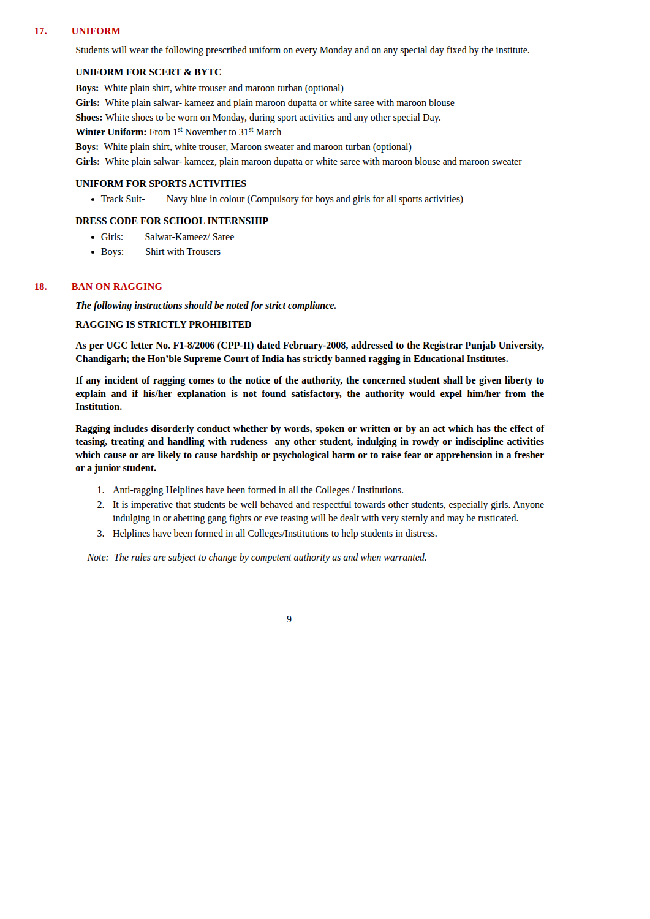17. UNIFORM
Students will wear the following prescribed uniform on every Monday and on any special day fixed by the institute.
UNIFORM FOR SCERT & BYTC
Boys: White plain shirt, white trouser and maroon turban (optional)
Girls: White plain salwar- kameez and plain maroon dupatta or white saree with maroon blouse
Shoes: White shoes to be worn on Monday, during sport activities and any other special Day.
Winter Uniform: From 1st November to 31st March
Boys: White plain shirt, white trouser, Maroon sweater and maroon turban (optional)
Girls: White plain salwar- kameez, plain maroon dupatta or white saree with maroon blouse and maroon sweater
UNIFORM FOR SPORTS ACTIVITIES
Track Suit- Navy blue in colour (Compulsory for boys and girls for all sports activities)
DRESS CODE FOR SCHOOL INTERNSHIP
Girls: Salwar-Kameez/ Saree
Boys: Shirt with Trousers
18. BAN ON RAGGING
The following instructions should be noted for strict compliance.
RAGGING IS STRICTLY PROHIBITED
As per UGC letter No. F1-8/2006 (CPP-II) dated February-2008, addressed to the Registrar Punjab University, Chandigarh; the Hon’ble Supreme Court of India has strictly banned ragging in Educational Institutes.
If any incident of ragging comes to the notice of the authority, the concerned student shall be given liberty to explain and if his/her explanation is not found satisfactory, the authority would expel him/her from the Institution.
Ragging includes disorderly conduct whether by words, spoken or written or by an act which has the effect of teasing, treating and handling with rudeness any other student, indulging in rowdy or indiscipline activities which cause or are likely to cause hardship or psychological harm or to raise fear or apprehension in a fresher or a junior student.
Anti-ragging Helplines have been formed in all the Colleges / Institutions.
It is imperative that students be well behaved and respectful towards other students, especially girls. Anyone indulging in or abetting gang fights or eve teasing will be dealt with very sternly and may be rusticated.
Helplines have been formed in all Colleges/Institutions to help students in distress.
Note: The rules are subject to change by competent authority as and when warranted.
9